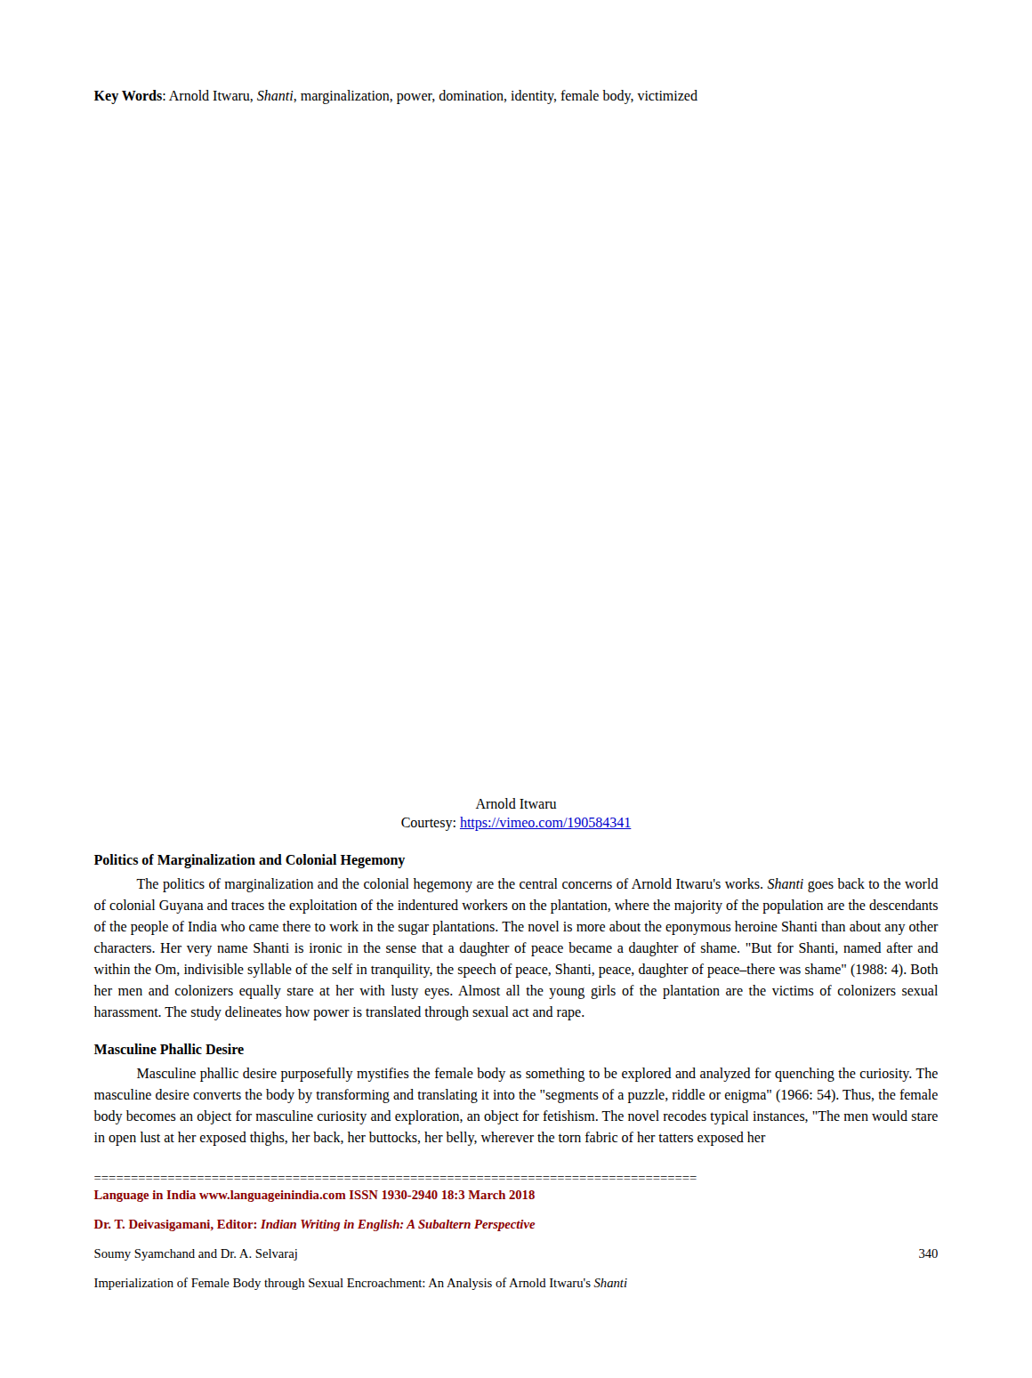Key Words: Arnold Itwaru, Shanti, marginalization, power, domination, identity, female body, victimized
Arnold Itwaru
Courtesy: https://vimeo.com/190584341
Politics of Marginalization and Colonial Hegemony
The politics of marginalization and the colonial hegemony are the central concerns of Arnold Itwaru's works. Shanti goes back to the world of colonial Guyana and traces the exploitation of the indentured workers on the plantation, where the majority of the population are the descendants of the people of India who came there to work in the sugar plantations. The novel is more about the eponymous heroine Shanti than about any other characters. Her very name Shanti is ironic in the sense that a daughter of peace became a daughter of shame. "But for Shanti, named after and within the Om, indivisible syllable of the self in tranquility, the speech of peace, Shanti, peace, daughter of peace–there was shame" (1988: 4). Both her men and colonizers equally stare at her with lusty eyes. Almost all the young girls of the plantation are the victims of colonizers sexual harassment. The study delineates how power is translated through sexual act and rape.
Masculine Phallic Desire
Masculine phallic desire purposefully mystifies the female body as something to be explored and analyzed for quenching the curiosity. The masculine desire converts the body by transforming and translating it into the "segments of a puzzle, riddle or enigma" (1966: 54). Thus, the female body becomes an object for masculine curiosity and exploration, an object for fetishism. The novel recodes typical instances, "The men would stare in open lust at her exposed thighs, her back, her buttocks, her belly, wherever the torn fabric of her tatters exposed her
==================================================================================
Language in India www.languageinindia.com ISSN 1930-2940 18:3 March 2018
Dr. T. Deivasigamani, Editor: Indian Writing in English: A Subaltern Perspective
Soumy Syamchand and Dr. A. Selvaraj 340
Imperialization of Female Body through Sexual Encroachment: An Analysis of Arnold Itwaru's Shanti